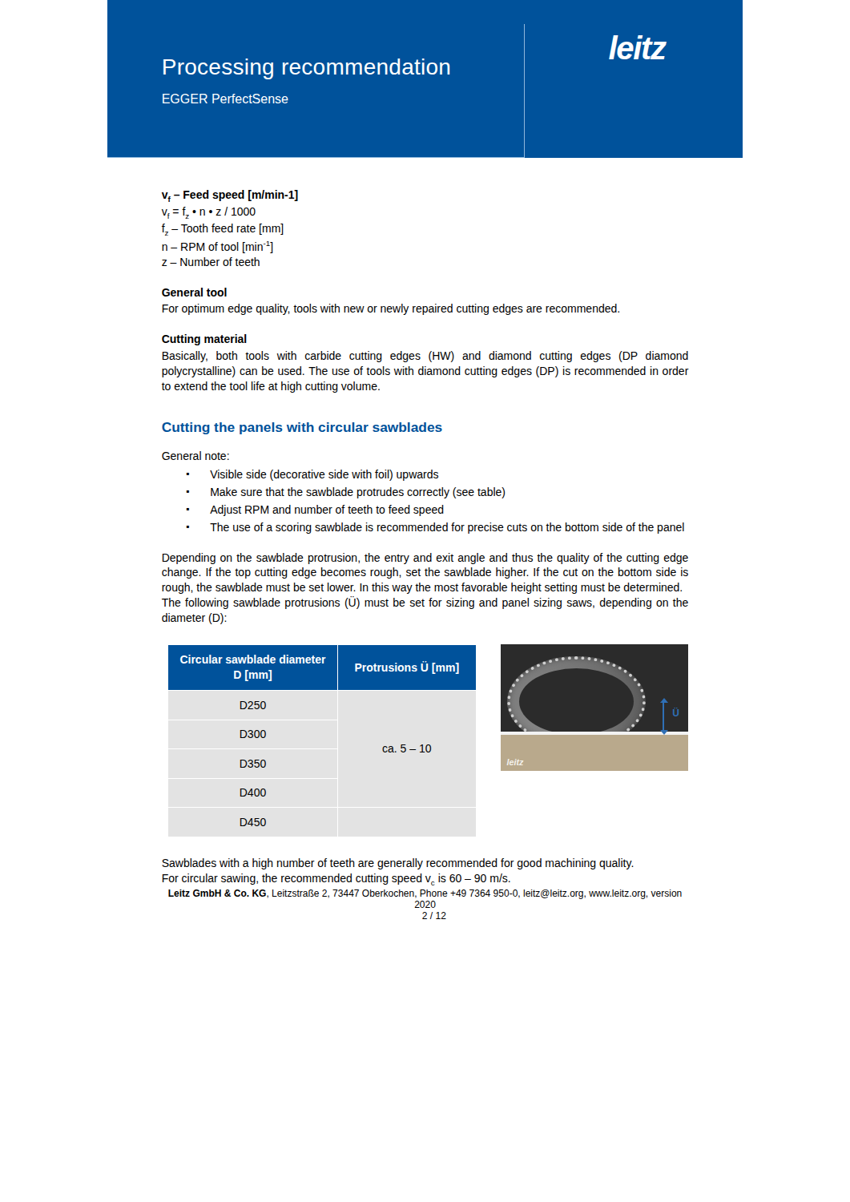Processing recommendation
EGGER PerfectSense
leitz
vf – Feed speed [m/min-1]
vf = fz • n • z / 1000
fz – Tooth feed rate [mm]
n – RPM of tool [min-1]
z – Number of teeth
General tool
For optimum edge quality, tools with new or newly repaired cutting edges are recommended.
Cutting material
Basically, both tools with carbide cutting edges (HW) and diamond cutting edges (DP diamond polycrystalline) can be used. The use of tools with diamond cutting edges (DP) is recommended in order to extend the tool life at high cutting volume.
Cutting the panels with circular sawblades
General note:
Visible side (decorative side with foil) upwards
Make sure that the sawblade protrudes correctly (see table)
Adjust RPM and number of teeth to feed speed
The use of a scoring sawblade is recommended for precise cuts on the bottom side of the panel
Depending on the sawblade protrusion, the entry and exit angle and thus the quality of the cutting edge change. If the top cutting edge becomes rough, set the sawblade higher. If the cut on the bottom side is rough, the sawblade must be set lower. In this way the most favorable height setting must be determined.
The following sawblade protrusions (Ü) must be set for sizing and panel sizing saws, depending on the diameter (D):
| Circular sawblade diameter D [mm] | Protrusions Ü [mm] |
| --- | --- |
| D250 | ca. 5 – 10 |
| D300 |
| D350 |
| D400 |
| D450 | |
Ü
leitz
Sawblades with a high number of teeth are generally recommended for good machining quality.
For circular sawing, the recommended cutting speed vc is 60 – 90 m/s.
Leitz GmbH & Co. KG, Leitzstraße 2, 73447 Oberkochen, Phone +49 7364 950-0, leitz@leitz.org, www.leitz.org, version 2020 2 / 12